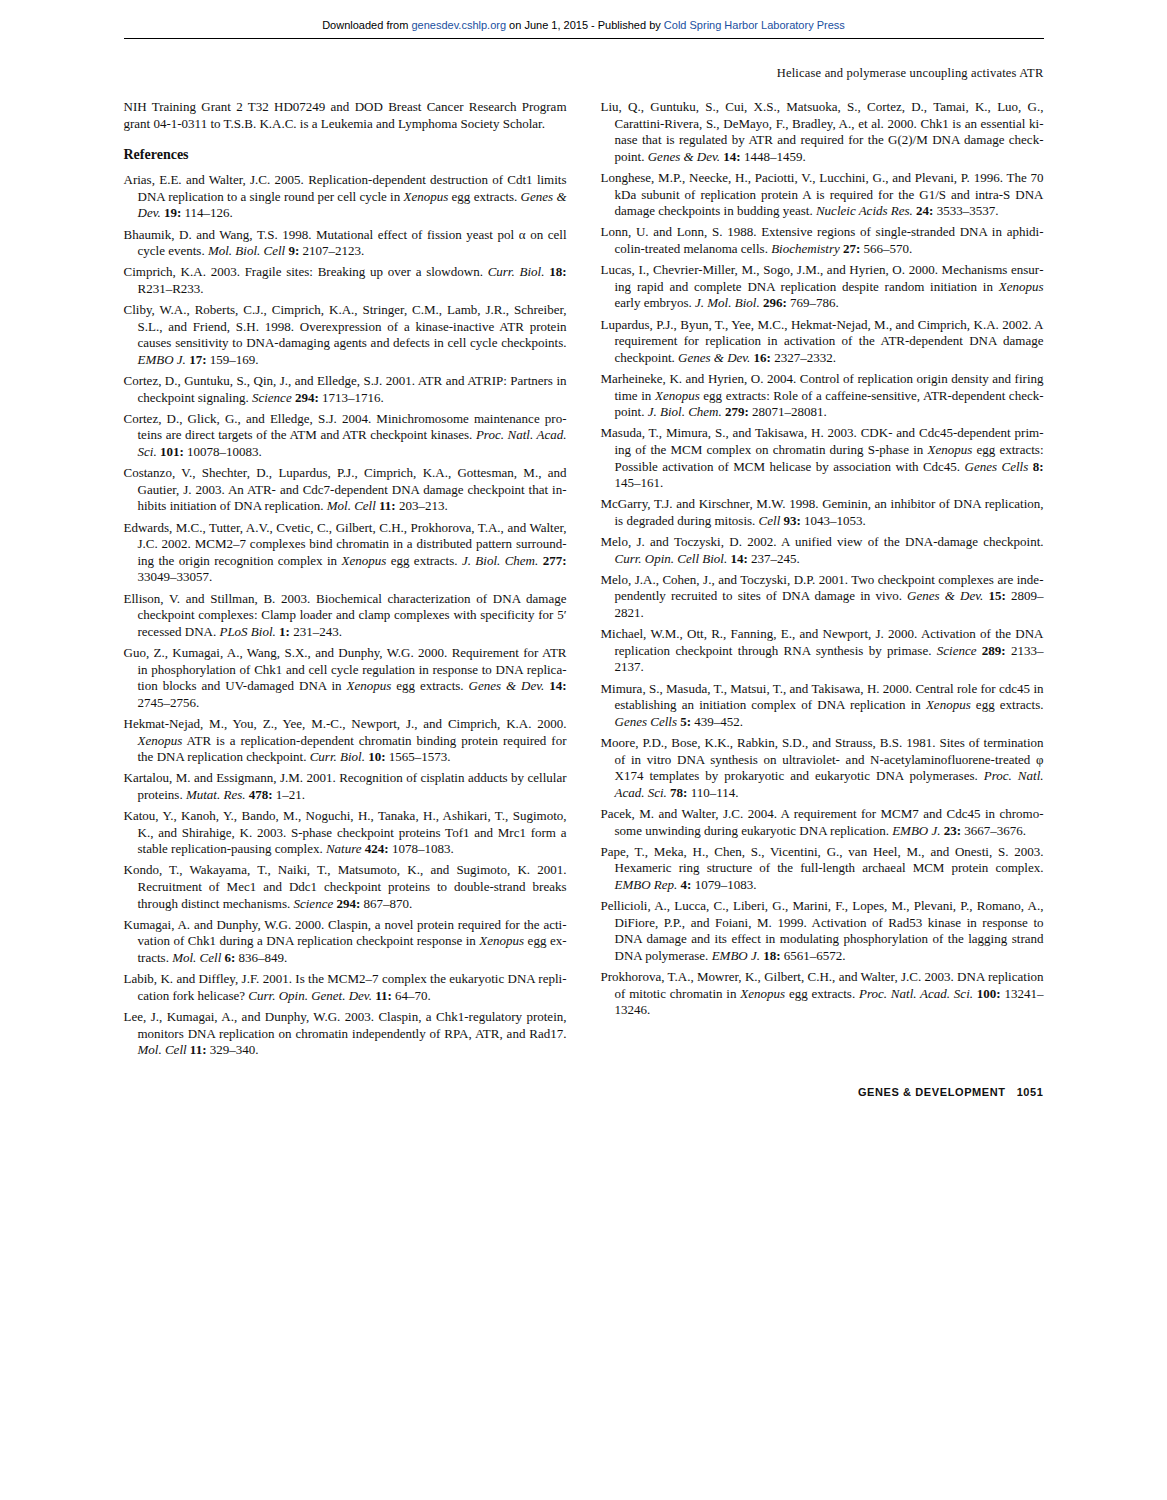Downloaded from genesdev.cshlp.org on June 1, 2015 - Published by Cold Spring Harbor Laboratory Press
Helicase and polymerase uncoupling activates ATR
NIH Training Grant 2 T32 HD07249 and DOD Breast Cancer Research Program grant 04-1-0311 to T.S.B. K.A.C. is a Leukemia and Lymphoma Society Scholar.
References
Arias, E.E. and Walter, J.C. 2005. Replication-dependent destruction of Cdt1 limits DNA replication to a single round per cell cycle in Xenopus egg extracts. Genes & Dev. 19: 114–126.
Bhaumik, D. and Wang, T.S. 1998. Mutational effect of fission yeast pol α on cell cycle events. Mol. Biol. Cell 9: 2107–2123.
Cimprich, K.A. 2003. Fragile sites: Breaking up over a slowdown. Curr. Biol. 18: R231–R233.
Cliby, W.A., Roberts, C.J., Cimprich, K.A., Stringer, C.M., Lamb, J.R., Schreiber, S.L., and Friend, S.H. 1998. Overexpression of a kinase-inactive ATR protein causes sensitivity to DNA-damaging agents and defects in cell cycle checkpoints. EMBO J. 17: 159–169.
Cortez, D., Guntuku, S., Qin, J., and Elledge, S.J. 2001. ATR and ATRIP: Partners in checkpoint signaling. Science 294: 1713–1716.
Cortez, D., Glick, G., and Elledge, S.J. 2004. Minichromosome maintenance proteins are direct targets of the ATM and ATR checkpoint kinases. Proc. Natl. Acad. Sci. 101: 10078–10083.
Costanzo, V., Shechter, D., Lupardus, P.J., Cimprich, K.A., Gottesman, M., and Gautier, J. 2003. An ATR- and Cdc7-dependent DNA damage checkpoint that inhibits initiation of DNA replication. Mol. Cell 11: 203–213.
Edwards, M.C., Tutter, A.V., Cvetic, C., Gilbert, C.H., Prokhorova, T.A., and Walter, J.C. 2002. MCM2–7 complexes bind chromatin in a distributed pattern surrounding the origin recognition complex in Xenopus egg extracts. J. Biol. Chem. 277: 33049–33057.
Ellison, V. and Stillman, B. 2003. Biochemical characterization of DNA damage checkpoint complexes: Clamp loader and clamp complexes with specificity for 5′ recessed DNA. PLoS Biol. 1: 231–243.
Guo, Z., Kumagai, A., Wang, S.X., and Dunphy, W.G. 2000. Requirement for ATR in phosphorylation of Chk1 and cell cycle regulation in response to DNA replication blocks and UV-damaged DNA in Xenopus egg extracts. Genes & Dev. 14: 2745–2756.
Hekmat-Nejad, M., You, Z., Yee, M.-C., Newport, J., and Cimprich, K.A. 2000. Xenopus ATR is a replication-dependent chromatin binding protein required for the DNA replication checkpoint. Curr. Biol. 10: 1565–1573.
Kartalou, M. and Essigmann, J.M. 2001. Recognition of cisplatin adducts by cellular proteins. Mutat. Res. 478: 1–21.
Katou, Y., Kanoh, Y., Bando, M., Noguchi, H., Tanaka, H., Ashikari, T., Sugimoto, K., and Shirahige, K. 2003. S-phase checkpoint proteins Tof1 and Mrc1 form a stable replication-pausing complex. Nature 424: 1078–1083.
Kondo, T., Wakayama, T., Naiki, T., Matsumoto, K., and Sugimoto, K. 2001. Recruitment of Mec1 and Ddc1 checkpoint proteins to double-strand breaks through distinct mechanisms. Science 294: 867–870.
Kumagai, A. and Dunphy, W.G. 2000. Claspin, a novel protein required for the activation of Chk1 during a DNA replication checkpoint response in Xenopus egg extracts. Mol. Cell 6: 836–849.
Labib, K. and Diffley, J.F. 2001. Is the MCM2–7 complex the eukaryotic DNA replication fork helicase? Curr. Opin. Genet. Dev. 11: 64–70.
Lee, J., Kumagai, A., and Dunphy, W.G. 2003. Claspin, a Chk1-regulatory protein, monitors DNA replication on chromatin independently of RPA, ATR, and Rad17. Mol. Cell 11: 329–340.
Liu, Q., Guntuku, S., Cui, X.S., Matsuoka, S., Cortez, D., Tamai, K., Luo, G., Carattini-Rivera, S., DeMayo, F., Bradley, A., et al. 2000. Chk1 is an essential kinase that is regulated by ATR and required for the G(2)/M DNA damage checkpoint. Genes & Dev. 14: 1448–1459.
Longhese, M.P., Neecke, H., Paciotti, V., Lucchini, G., and Plevani, P. 1996. The 70 kDa subunit of replication protein A is required for the G1/S and intra-S DNA damage checkpoints in budding yeast. Nucleic Acids Res. 24: 3533–3537.
Lonn, U. and Lonn, S. 1988. Extensive regions of single-stranded DNA in aphidicolin-treated melanoma cells. Biochemistry 27: 566–570.
Lucas, I., Chevrier-Miller, M., Sogo, J.M., and Hyrien, O. 2000. Mechanisms ensuring rapid and complete DNA replication despite random initiation in Xenopus early embryos. J. Mol. Biol. 296: 769–786.
Lupardus, P.J., Byun, T., Yee, M.C., Hekmat-Nejad, M., and Cimprich, K.A. 2002. A requirement for replication in activation of the ATR-dependent DNA damage checkpoint. Genes & Dev. 16: 2327–2332.
Marheineke, K. and Hyrien, O. 2004. Control of replication origin density and firing time in Xenopus egg extracts: Role of a caffeine-sensitive, ATR-dependent checkpoint. J. Biol. Chem. 279: 28071–28081.
Masuda, T., Mimura, S., and Takisawa, H. 2003. CDK- and Cdc45-dependent priming of the MCM complex on chromatin during S-phase in Xenopus egg extracts: Possible activation of MCM helicase by association with Cdc45. Genes Cells 8: 145–161.
McGarry, T.J. and Kirschner, M.W. 1998. Geminin, an inhibitor of DNA replication, is degraded during mitosis. Cell 93: 1043–1053.
Melo, J. and Toczyski, D. 2002. A unified view of the DNA-damage checkpoint. Curr. Opin. Cell Biol. 14: 237–245.
Melo, J.A., Cohen, J., and Toczyski, D.P. 2001. Two checkpoint complexes are independently recruited to sites of DNA damage in vivo. Genes & Dev. 15: 2809–2821.
Michael, W.M., Ott, R., Fanning, E., and Newport, J. 2000. Activation of the DNA replication checkpoint through RNA synthesis by primase. Science 289: 2133–2137.
Mimura, S., Masuda, T., Matsui, T., and Takisawa, H. 2000. Central role for cdc45 in establishing an initiation complex of DNA replication in Xenopus egg extracts. Genes Cells 5: 439–452.
Moore, P.D., Bose, K.K., Rabkin, S.D., and Strauss, B.S. 1981. Sites of termination of in vitro DNA synthesis on ultraviolet- and N-acetylaminofluorene-treated φ X174 templates by prokaryotic and eukaryotic DNA polymerases. Proc. Natl. Acad. Sci. 78: 110–114.
Pacek, M. and Walter, J.C. 2004. A requirement for MCM7 and Cdc45 in chromosome unwinding during eukaryotic DNA replication. EMBO J. 23: 3667–3676.
Pape, T., Meka, H., Chen, S., Vicentini, G., van Heel, M., and Onesti, S. 2003. Hexameric ring structure of the full-length archaeal MCM protein complex. EMBO Rep. 4: 1079–1083.
Pellicioli, A., Lucca, C., Liberi, G., Marini, F., Lopes, M., Plevani, P., Romano, A., DiFiore, P.P., and Foiani, M. 1999. Activation of Rad53 kinase in response to DNA damage and its effect in modulating phosphorylation of the lagging strand DNA polymerase. EMBO J. 18: 6561–6572.
Prokhorova, T.A., Mowrer, K., Gilbert, C.H., and Walter, J.C. 2003. DNA replication of mitotic chromatin in Xenopus egg extracts. Proc. Natl. Acad. Sci. 100: 13241–13246.
GENES & DEVELOPMENT 1051